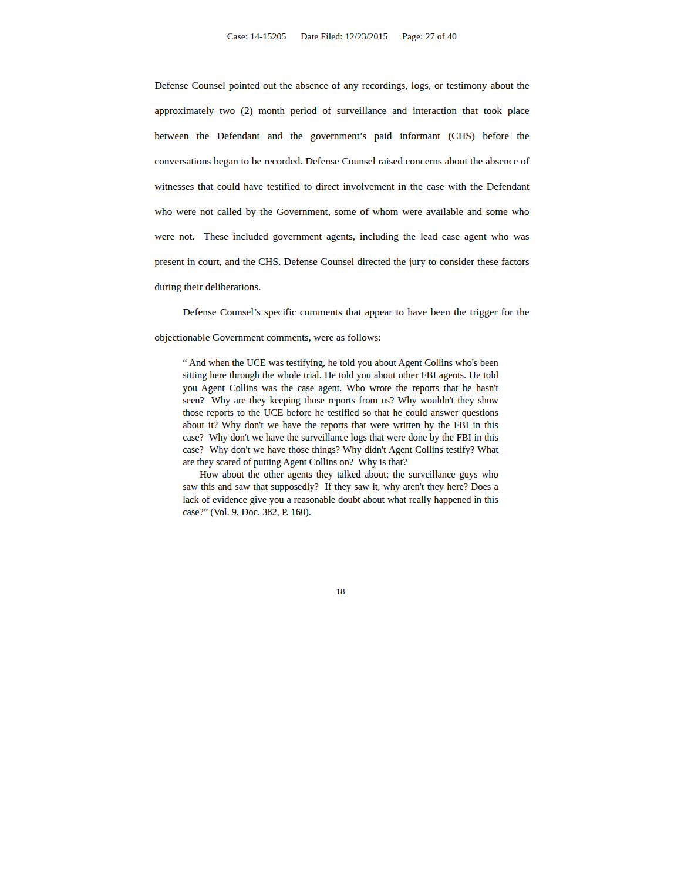Case: 14-15205 Date Filed: 12/23/2015 Page: 27 of 40
Defense Counsel pointed out the absence of any recordings, logs, or testimony about the approximately two (2) month period of surveillance and interaction that took place between the Defendant and the government’s paid informant (CHS) before the conversations began to be recorded. Defense Counsel raised concerns about the absence of witnesses that could have testified to direct involvement in the case with the Defendant who were not called by the Government, some of whom were available and some who were not. These included government agents, including the lead case agent who was present in court, and the CHS. Defense Counsel directed the jury to consider these factors during their deliberations.
Defense Counsel’s specific comments that appear to have been the trigger for the objectionable Government comments, were as follows:
“ And when the UCE was testifying, he told you about Agent Collins who's been sitting here through the whole trial. He told you about other FBI agents. He told you Agent Collins was the case agent. Who wrote the reports that he hasn't seen? Why are they keeping those reports from us? Why wouldn't they show those reports to the UCE before he testified so that he could answer questions about it? Why don't we have the reports that were written by the FBI in this case? Why don't we have the surveillance logs that were done by the FBI in this case? Why don't we have those things? Why didn't Agent Collins testify? What are they scared of putting Agent Collins on? Why is that?
How about the other agents they talked about; the surveillance guys who saw this and saw that supposedly? If they saw it, why aren't they here? Does a lack of evidence give you a reasonable doubt about what really happened in this case?” (Vol. 9, Doc. 382, P. 160).
18